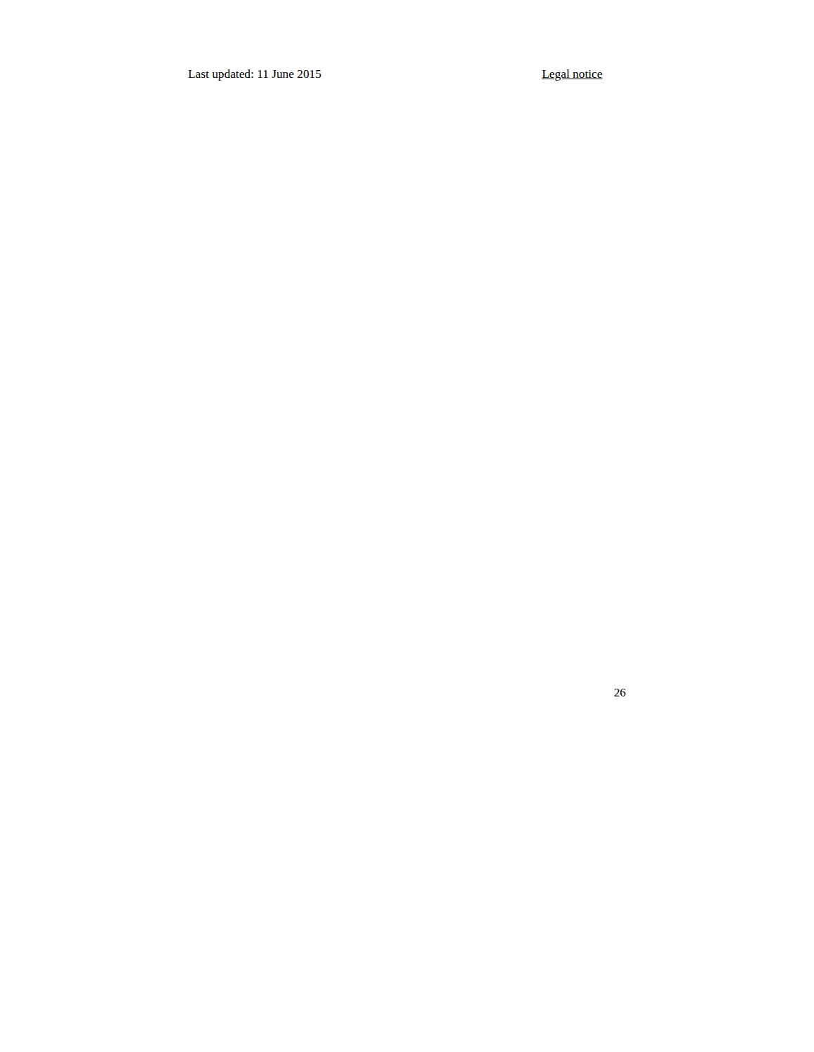Last updated: 11 June 2015
Legal notice
26